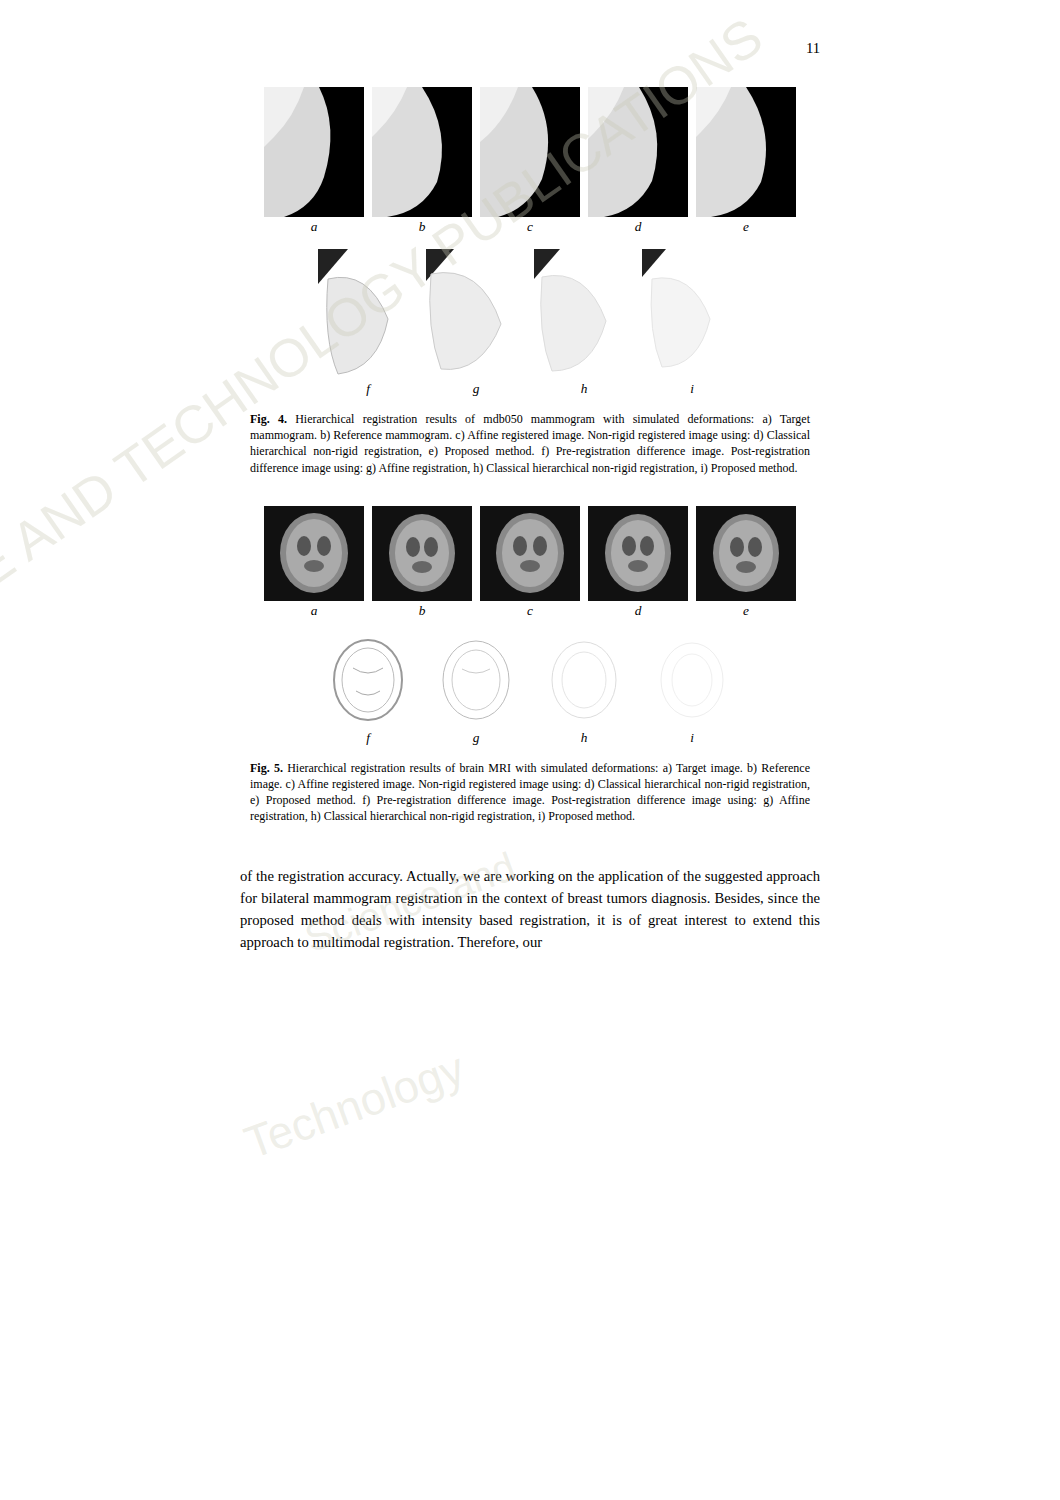11
SCIENCE AND TECHNOLOGY PUBLICATIONS
Science and
Technology
abcde
fghi
Fig. 4. Hierarchical registration results of mdb050 mammogram with simulated deformations: a) Target mammogram. b) Reference mammogram. c) Affine registered image. Non-rigid registered image using: d) Classical hierarchical non-rigid registration, e) Proposed method. f) Pre-registration difference image. Post-registration difference image using: g) Affine registration, h) Classical hierarchical non-rigid registration, i) Proposed method.
abcde
fghi
Fig. 5. Hierarchical registration results of brain MRI with simulated deformations: a) Target image. b) Reference image. c) Affine registered image. Non-rigid registered image using: d) Classical hierarchical non-rigid registration, e) Proposed method. f) Pre-registration difference image. Post-registration difference image using: g) Affine registration, h) Classical hierarchical non-rigid registration, i) Proposed method.
of the registration accuracy. Actually, we are working on the application of the suggested approach for bilateral mammogram registration in the context of breast tumors diagnosis. Besides, since the proposed method deals with intensity based registration, it is of great interest to extend this approach to multimodal registration. Therefore, our